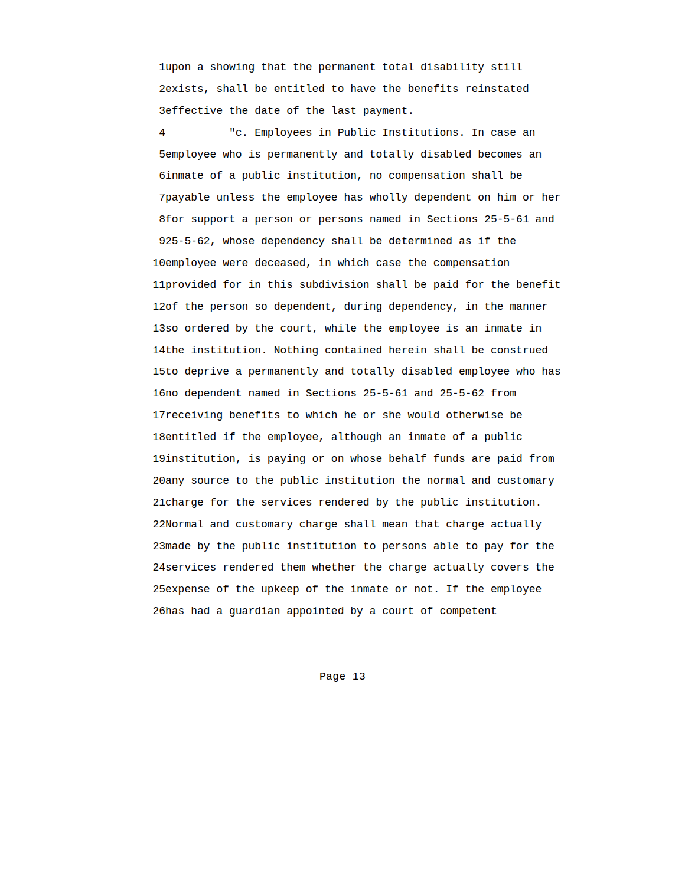| 1 | upon a showing that the permanent total disability still |
| 2 | exists, shall be entitled to have the benefits reinstated |
| 3 | effective the date of the last payment. |
| 4 | "c. Employees in Public Institutions. In case an |
| 5 | employee who is permanently and totally disabled becomes an |
| 6 | inmate of a public institution, no compensation shall be |
| 7 | payable unless the employee has wholly dependent on him or her |
| 8 | for support a person or persons named in Sections 25-5-61 and |
| 9 | 25-5-62, whose dependency shall be determined as if the |
| 10 | employee were deceased, in which case the compensation |
| 11 | provided for in this subdivision shall be paid for the benefit |
| 12 | of the person so dependent, during dependency, in the manner |
| 13 | so ordered by the court, while the employee is an inmate in |
| 14 | the institution. Nothing contained herein shall be construed |
| 15 | to deprive a permanently and totally disabled employee who has |
| 16 | no dependent named in Sections 25-5-61 and 25-5-62 from |
| 17 | receiving benefits to which he or she would otherwise be |
| 18 | entitled if the employee, although an inmate of a public |
| 19 | institution, is paying or on whose behalf funds are paid from |
| 20 | any source to the public institution the normal and customary |
| 21 | charge for the services rendered by the public institution. |
| 22 | Normal and customary charge shall mean that charge actually |
| 23 | made by the public institution to persons able to pay for the |
| 24 | services rendered them whether the charge actually covers the |
| 25 | expense of the upkeep of the inmate or not. If the employee |
| 26 | has had a guardian appointed by a court of competent |
Page 13